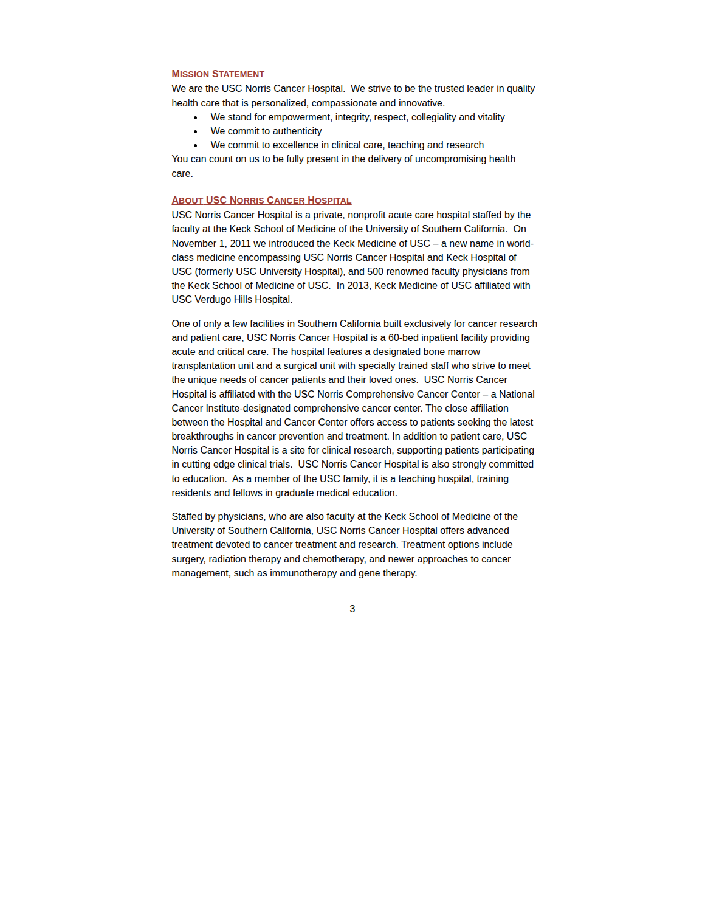MISSION STATEMENT
We are the USC Norris Cancer Hospital. We strive to be the trusted leader in quality health care that is personalized, compassionate and innovative.
We stand for empowerment, integrity, respect, collegiality and vitality
We commit to authenticity
We commit to excellence in clinical care, teaching and research
You can count on us to be fully present in the delivery of uncompromising health care.
ABOUT USC NORRIS CANCER HOSPITAL
USC Norris Cancer Hospital is a private, nonprofit acute care hospital staffed by the faculty at the Keck School of Medicine of the University of Southern California. On November 1, 2011 we introduced the Keck Medicine of USC – a new name in world-class medicine encompassing USC Norris Cancer Hospital and Keck Hospital of USC (formerly USC University Hospital), and 500 renowned faculty physicians from the Keck School of Medicine of USC. In 2013, Keck Medicine of USC affiliated with USC Verdugo Hills Hospital.
One of only a few facilities in Southern California built exclusively for cancer research and patient care, USC Norris Cancer Hospital is a 60-bed inpatient facility providing acute and critical care. The hospital features a designated bone marrow transplantation unit and a surgical unit with specially trained staff who strive to meet the unique needs of cancer patients and their loved ones. USC Norris Cancer Hospital is affiliated with the USC Norris Comprehensive Cancer Center – a National Cancer Institute-designated comprehensive cancer center. The close affiliation between the Hospital and Cancer Center offers access to patients seeking the latest breakthroughs in cancer prevention and treatment. In addition to patient care, USC Norris Cancer Hospital is a site for clinical research, supporting patients participating in cutting edge clinical trials. USC Norris Cancer Hospital is also strongly committed to education. As a member of the USC family, it is a teaching hospital, training residents and fellows in graduate medical education.
Staffed by physicians, who are also faculty at the Keck School of Medicine of the University of Southern California, USC Norris Cancer Hospital offers advanced treatment devoted to cancer treatment and research. Treatment options include surgery, radiation therapy and chemotherapy, and newer approaches to cancer management, such as immunotherapy and gene therapy.
3